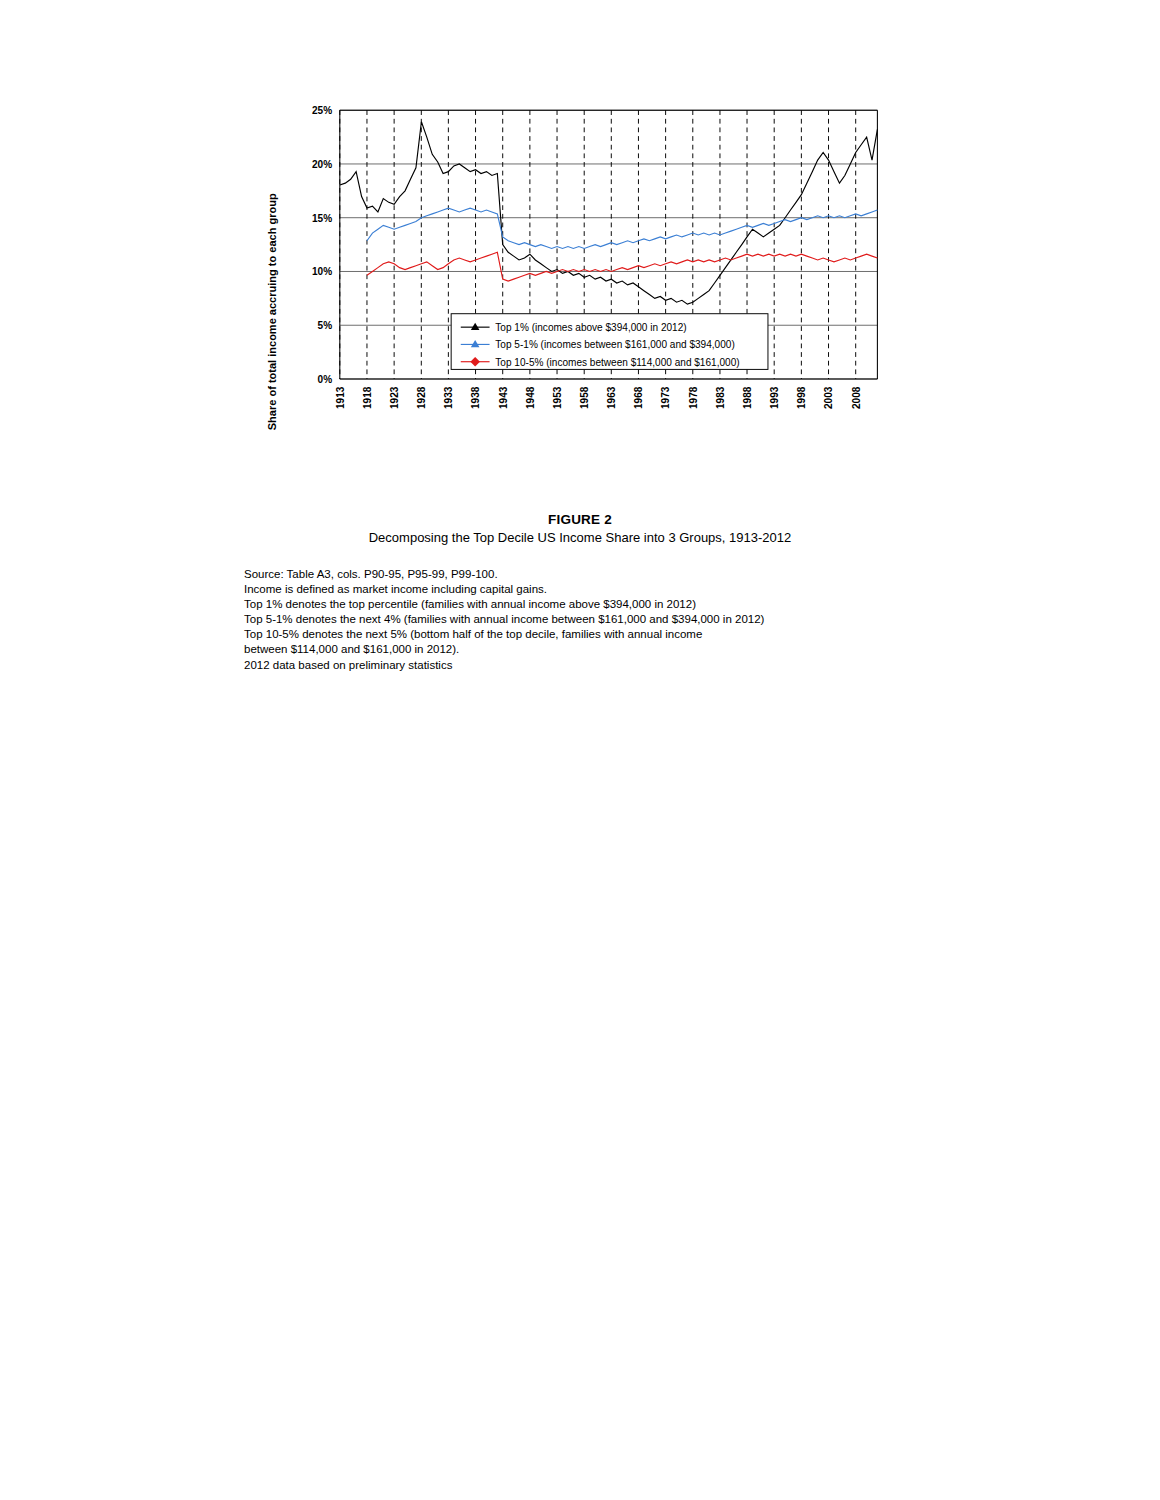Share of total income accruing to each group 25% 20% 15% 10% 5% 0% 1913 1918 1923 1928 1933 1938 1943 1948 1953 1958 1963 1968 1973 1978 1983 1988 1993 1998 2003 2008 Top 1% (incomes above $394,000 in 2012) Top 5-1% (incomes between $161,000 and $394,000) Top 10-5% (incomes between $114,000 and $161,000)
FIGURE 2
Decomposing the Top Decile US Income Share into 3 Groups, 1913-2012
Source: Table A3, cols. P90-95, P95-99, P99-100.
Income is defined as market income including capital gains.
Top 1% denotes the top percentile (families with annual income above $394,000 in 2012)
Top 5-1% denotes the next 4% (families with annual income between $161,000 and $394,000 in 2012)
Top 10-5% denotes the next 5% (bottom half of the top decile, families with annual income
between $114,000 and $161,000 in 2012).
2012 data based on preliminary statistics